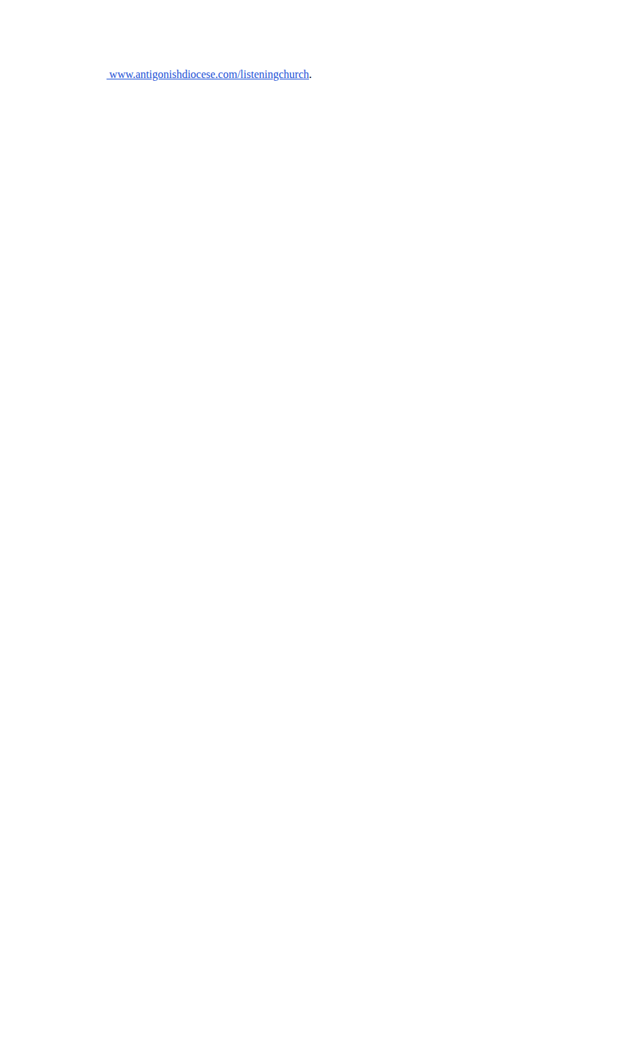www.antigonishdiocese.com/listeningchurch.